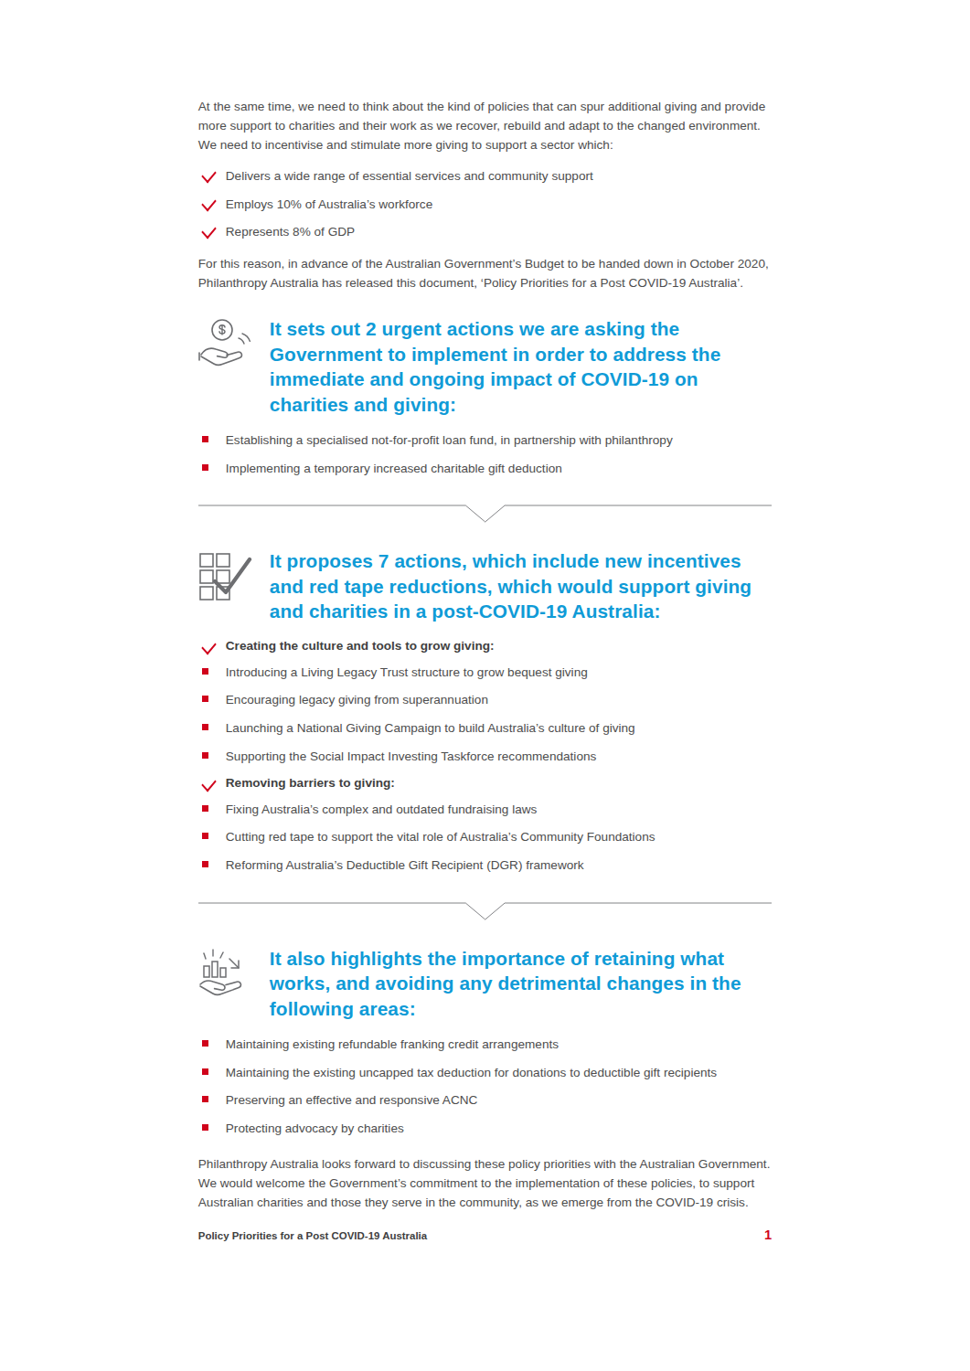At the same time, we need to think about the kind of policies that can spur additional giving and provide more support to charities and their work as we recover, rebuild and adapt to the changed environment. We need to incentivise and stimulate more giving to support a sector which:
Delivers a wide range of essential services and community support
Employs 10% of Australia’s workforce
Represents 8% of GDP
For this reason, in advance of the Australian Government’s Budget to be handed down in October 2020, Philanthropy Australia has released this document, ‘Policy Priorities for a Post COVID-19 Australia’.
It sets out 2 urgent actions we are asking the Government to implement in order to address the immediate and ongoing impact of COVID-19 on charities and giving:
Establishing a specialised not-for-profit loan fund, in partnership with philanthropy
Implementing a temporary increased charitable gift deduction
It proposes 7 actions, which include new incentives and red tape reductions, which would support giving and charities in a post-COVID-19 Australia:
Creating the culture and tools to grow giving:
Introducing a Living Legacy Trust structure to grow bequest giving
Encouraging legacy giving from superannuation
Launching a National Giving Campaign to build Australia’s culture of giving
Supporting the Social Impact Investing Taskforce recommendations
Removing barriers to giving:
Fixing Australia’s complex and outdated fundraising laws
Cutting red tape to support the vital role of Australia’s Community Foundations
Reforming Australia’s Deductible Gift Recipient (DGR) framework
It also highlights the importance of retaining what works, and avoiding any detrimental changes in the following areas:
Maintaining existing refundable franking credit arrangements
Maintaining the existing uncapped tax deduction for donations to deductible gift recipients
Preserving an effective and responsive ACNC
Protecting advocacy by charities
Philanthropy Australia looks forward to discussing these policy priorities with the Australian Government. We would welcome the Government’s commitment to the implementation of these policies, to support Australian charities and those they serve in the community, as we emerge from the COVID-19 crisis.
Policy Priorities for a Post COVID-19 Australia 1